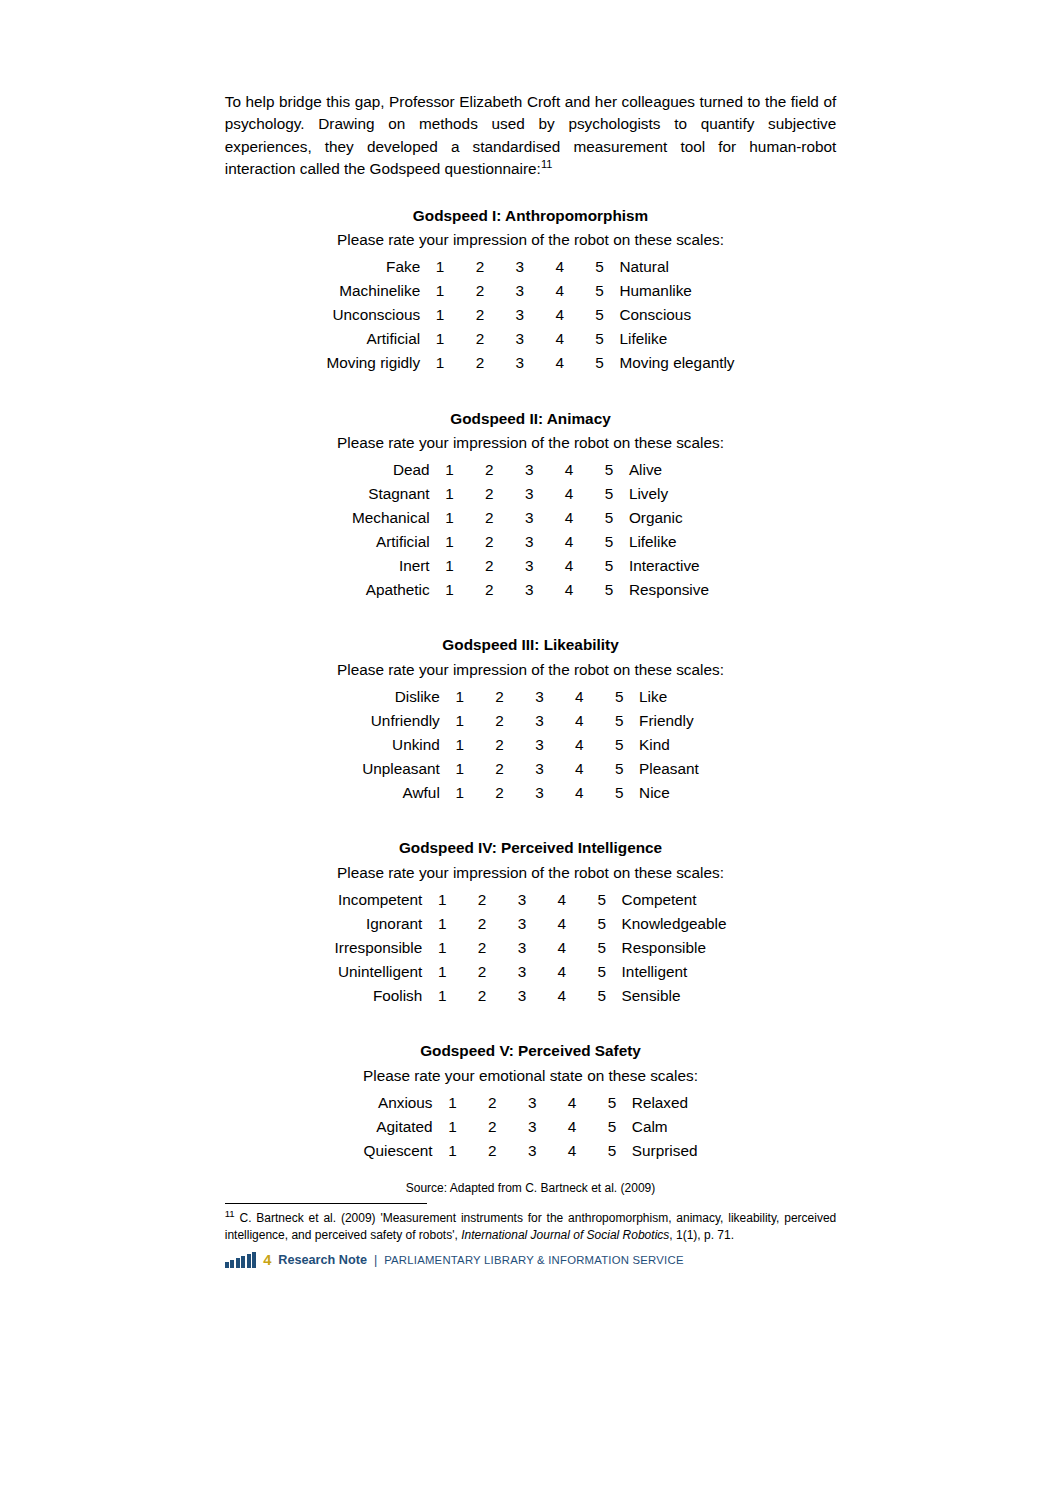To help bridge this gap, Professor Elizabeth Croft and her colleagues turned to the field of psychology. Drawing on methods used by psychologists to quantify subjective experiences, they developed a standardised measurement tool for human-robot interaction called the Godspeed questionnaire:11
Godspeed I: Anthropomorphism
Please rate your impression of the robot on these scales:
| Fake | 1 | 2 | 3 | 4 | 5 | Natural |
| Machinelike | 1 | 2 | 3 | 4 | 5 | Humanlike |
| Unconscious | 1 | 2 | 3 | 4 | 5 | Conscious |
| Artificial | 1 | 2 | 3 | 4 | 5 | Lifelike |
| Moving rigidly | 1 | 2 | 3 | 4 | 5 | Moving elegantly |
Godspeed II: Animacy
Please rate your impression of the robot on these scales:
| Dead | 1 | 2 | 3 | 4 | 5 | Alive |
| Stagnant | 1 | 2 | 3 | 4 | 5 | Lively |
| Mechanical | 1 | 2 | 3 | 4 | 5 | Organic |
| Artificial | 1 | 2 | 3 | 4 | 5 | Lifelike |
| Inert | 1 | 2 | 3 | 4 | 5 | Interactive |
| Apathetic | 1 | 2 | 3 | 4 | 5 | Responsive |
Godspeed III: Likeability
Please rate your impression of the robot on these scales:
| Dislike | 1 | 2 | 3 | 4 | 5 | Like |
| Unfriendly | 1 | 2 | 3 | 4 | 5 | Friendly |
| Unkind | 1 | 2 | 3 | 4 | 5 | Kind |
| Unpleasant | 1 | 2 | 3 | 4 | 5 | Pleasant |
| Awful | 1 | 2 | 3 | 4 | 5 | Nice |
Godspeed IV: Perceived Intelligence
Please rate your impression of the robot on these scales:
| Incompetent | 1 | 2 | 3 | 4 | 5 | Competent |
| Ignorant | 1 | 2 | 3 | 4 | 5 | Knowledgeable |
| Irresponsible | 1 | 2 | 3 | 4 | 5 | Responsible |
| Unintelligent | 1 | 2 | 3 | 4 | 5 | Intelligent |
| Foolish | 1 | 2 | 3 | 4 | 5 | Sensible |
Godspeed V: Perceived Safety
Please rate your emotional state on these scales:
| Anxious | 1 | 2 | 3 | 4 | 5 | Relaxed |
| Agitated | 1 | 2 | 3 | 4 | 5 | Calm |
| Quiescent | 1 | 2 | 3 | 4 | 5 | Surprised |
Source: Adapted from C. Bartneck et al. (2009)
11 C. Bartneck et al. (2009) 'Measurement instruments for the anthropomorphism, animacy, likeability, perceived intelligence, and perceived safety of robots', International Journal of Social Robotics, 1(1), p. 71.
4 Research Note | PARLIAMENTARY LIBRARY & INFORMATION SERVICE